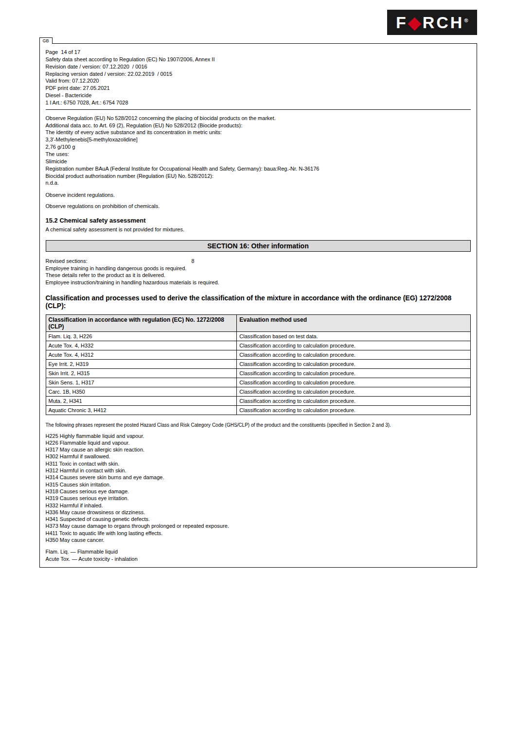F◆RCH®
GB
Page 14 of 17
Safety data sheet according to Regulation (EC) No 1907/2006, Annex II
Revision date / version: 07.12.2020 / 0016
Replacing version dated / version: 22.02.2019 / 0015
Valid from: 07.12.2020
PDF print date: 27.05.2021
Diesel - Bactericide
1 l Art.: 6750 7028, Art.: 6754 7028
Observe Regulation (EU) No 528/2012 concerning the placing of biocidal products on the market.
Additional data acc. to Art. 69 (2), Regulation (EU) No 528/2012 (Biocide products):
The identity of every active substance and its concentration in metric units:
3,3'-Methylenebis[5-methyloxazolidine]
2,76 g/100 g
The uses:
Slimicide
Registration number BAuA (Federal Institute for Occupational Health and Safety, Germany): baua:Reg.-Nr. N-36176
Biocidal product authorisation number (Regulation (EU) No. 528/2012):
n.d.a.
Observe incident regulations.
Observe regulations on prohibition of chemicals.
15.2 Chemical safety assessment
A chemical safety assessment is not provided for mixtures.
SECTION 16: Other information
Revised sections: 8
Employee training in handling dangerous goods is required.
These details refer to the product as it is delivered.
Employee instruction/training in handling hazardous materials is required.
Classification and processes used to derive the classification of the mixture in accordance with the ordinance (EG) 1272/2008 (CLP):
| Classification in accordance with regulation (EC) No. 1272/2008 (CLP) | Evaluation method used |
| --- | --- |
| Flam. Liq. 3, H226 | Classification based on test data. |
| Acute Tox. 4, H332 | Classification according to calculation procedure. |
| Acute Tox. 4, H312 | Classification according to calculation procedure. |
| Eye Irrit. 2, H319 | Classification according to calculation procedure. |
| Skin Irrit. 2, H315 | Classification according to calculation procedure. |
| Skin Sens. 1, H317 | Classification according to calculation procedure. |
| Carc. 1B, H350 | Classification according to calculation procedure. |
| Muta. 2, H341 | Classification according to calculation procedure. |
| Aquatic Chronic 3, H412 | Classification according to calculation procedure. |
The following phrases represent the posted Hazard Class and Risk Category Code (GHS/CLP) of the product and the constituents (specified in Section 2 and 3).
H225 Highly flammable liquid and vapour.
H226 Flammable liquid and vapour.
H317 May cause an allergic skin reaction.
H302 Harmful if swallowed.
H311 Toxic in contact with skin.
H312 Harmful in contact with skin.
H314 Causes severe skin burns and eye damage.
H315 Causes skin irritation.
H318 Causes serious eye damage.
H319 Causes serious eye irritation.
H332 Harmful if inhaled.
H336 May cause drowsiness or dizziness.
H341 Suspected of causing genetic defects.
H373 May cause damage to organs through prolonged or repeated exposure.
H411 Toxic to aquatic life with long lasting effects.
H350 May cause cancer.
Flam. Liq. — Flammable liquid
Acute Tox. — Acute toxicity - inhalation